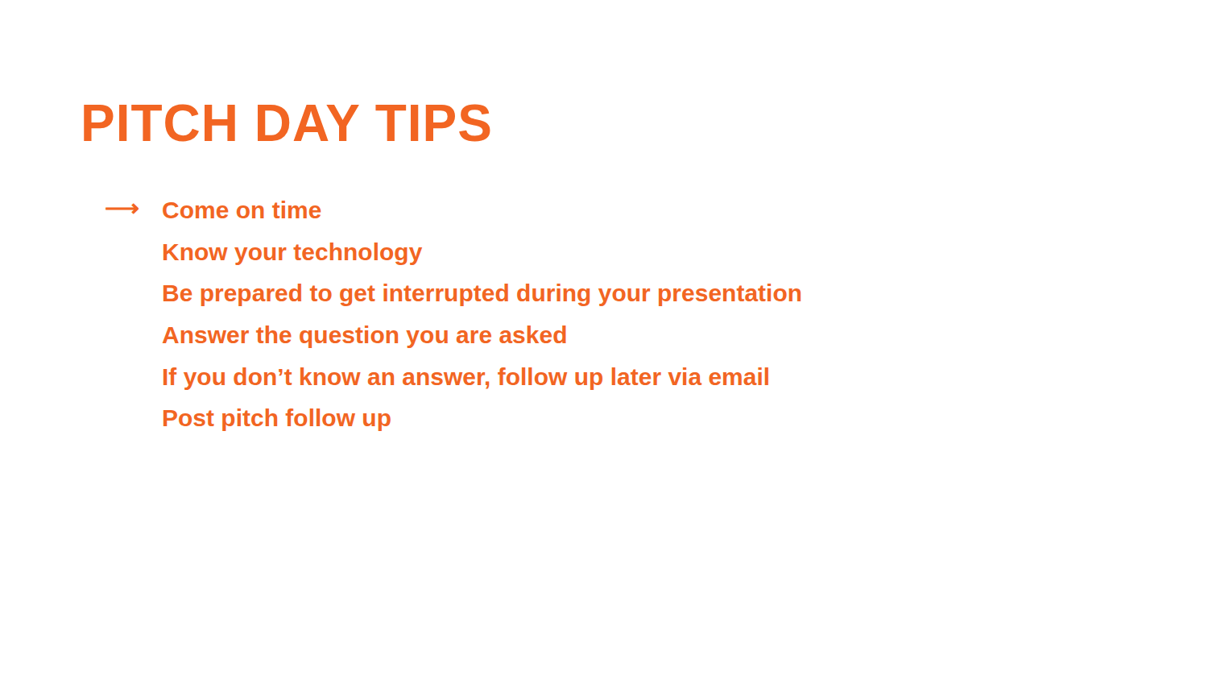PITCH DAY TIPS
⟶
Come on time
Know your technology
Be prepared to get interrupted during your presentation
Answer the question you are asked
If you don’t know an answer, follow up later via email
Post pitch follow up